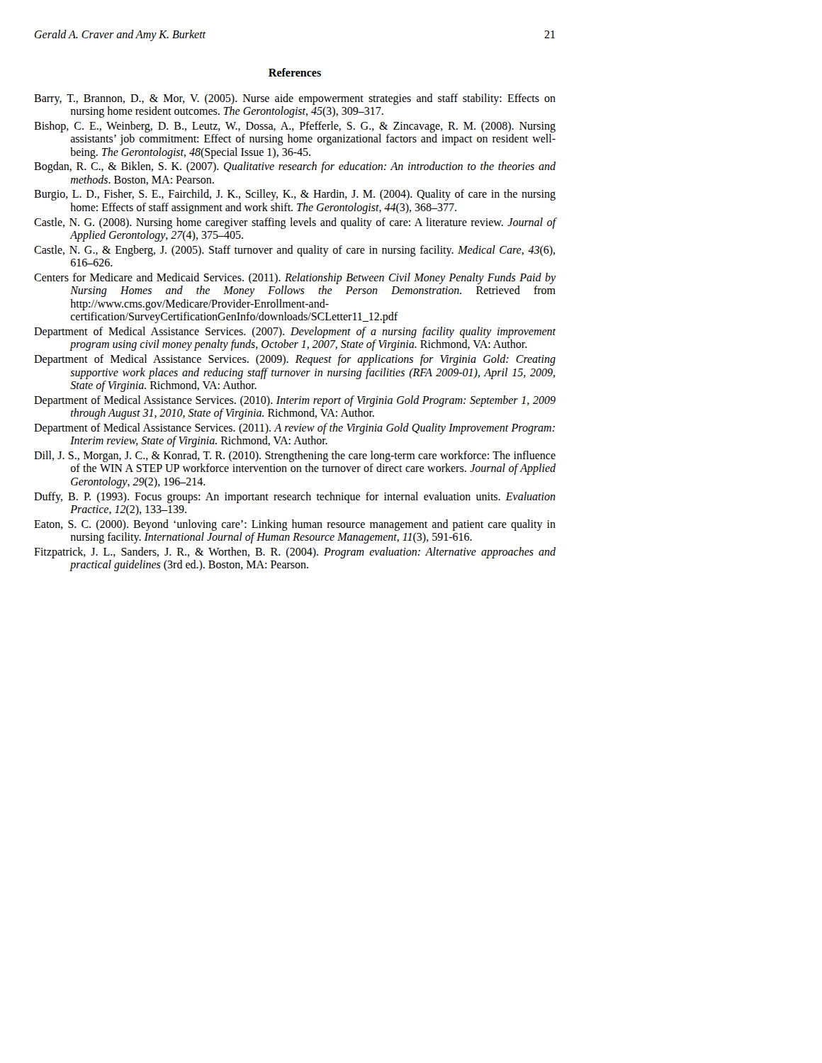Gerald A. Craver and Amy K. Burkett 21
References
Barry, T., Brannon, D., & Mor, V. (2005). Nurse aide empowerment strategies and staff stability: Effects on nursing home resident outcomes. The Gerontologist, 45(3), 309–317.
Bishop, C. E., Weinberg, D. B., Leutz, W., Dossa, A., Pfefferle, S. G., & Zincavage, R. M. (2008). Nursing assistants’ job commitment: Effect of nursing home organizational factors and impact on resident well-being. The Gerontologist, 48(Special Issue 1), 36-45.
Bogdan, R. C., & Biklen, S. K. (2007). Qualitative research for education: An introduction to the theories and methods. Boston, MA: Pearson.
Burgio, L. D., Fisher, S. E., Fairchild, J. K., Scilley, K., & Hardin, J. M. (2004). Quality of care in the nursing home: Effects of staff assignment and work shift. The Gerontologist, 44(3), 368–377.
Castle, N. G. (2008). Nursing home caregiver staffing levels and quality of care: A literature review. Journal of Applied Gerontology, 27(4), 375–405.
Castle, N. G., & Engberg, J. (2005). Staff turnover and quality of care in nursing facility. Medical Care, 43(6), 616–626.
Centers for Medicare and Medicaid Services. (2011). Relationship Between Civil Money Penalty Funds Paid by Nursing Homes and the Money Follows the Person Demonstration. Retrieved from http://www.cms.gov/Medicare/Provider-Enrollment-and-certification/SurveyCertificationGenInfo/downloads/SCLetter11_12.pdf
Department of Medical Assistance Services. (2007). Development of a nursing facility quality improvement program using civil money penalty funds, October 1, 2007, State of Virginia. Richmond, VA: Author.
Department of Medical Assistance Services. (2009). Request for applications for Virginia Gold: Creating supportive work places and reducing staff turnover in nursing facilities (RFA 2009-01), April 15, 2009, State of Virginia. Richmond, VA: Author.
Department of Medical Assistance Services. (2010). Interim report of Virginia Gold Program: September 1, 2009 through August 31, 2010, State of Virginia. Richmond, VA: Author.
Department of Medical Assistance Services. (2011). A review of the Virginia Gold Quality Improvement Program: Interim review, State of Virginia. Richmond, VA: Author.
Dill, J. S., Morgan, J. C., & Konrad, T. R. (2010). Strengthening the care long-term care workforce: The influence of the WIN A STEP UP workforce intervention on the turnover of direct care workers. Journal of Applied Gerontology, 29(2), 196–214.
Duffy, B. P. (1993). Focus groups: An important research technique for internal evaluation units. Evaluation Practice, 12(2), 133–139.
Eaton, S. C. (2000). Beyond ‘unloving care’: Linking human resource management and patient care quality in nursing facility. International Journal of Human Resource Management, 11(3), 591-616.
Fitzpatrick, J. L., Sanders, J. R., & Worthen, B. R. (2004). Program evaluation: Alternative approaches and practical guidelines (3rd ed.). Boston, MA: Pearson.